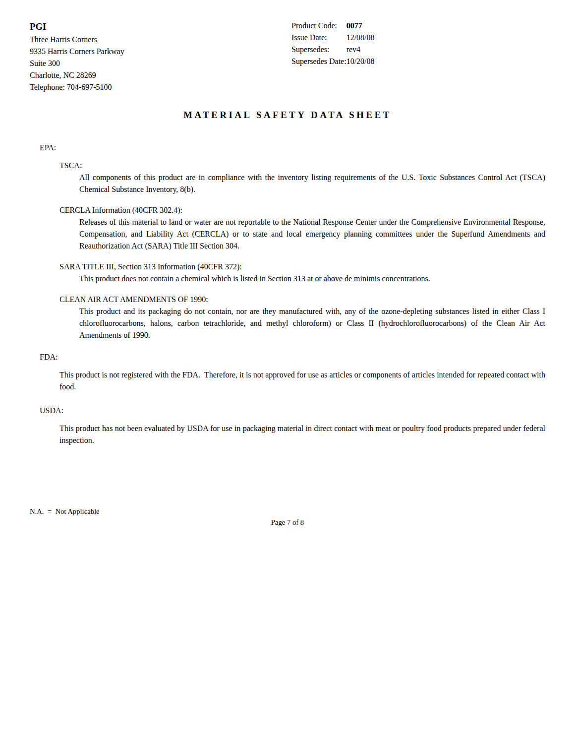| PGI Three Harris Corners 9335 Harris Corners Parkway Suite 300 Charlotte, NC 28269 Telephone: 704-697-5100 | / Product Code: / 0077 / / Issue Date: / 12/08/08 / / Supersedes: / rev4 / / Supersedes Date: / 10/20/08 / |
MATERIAL SAFETY DATA SHEET
EPA:
TSCA:
All components of this product are in compliance with the inventory listing requirements of the U.S. Toxic Substances Control Act (TSCA) Chemical Substance Inventory, 8(b).
CERCLA Information (40CFR 302.4):
Releases of this material to land or water are not reportable to the National Response Center under the Comprehensive Environmental Response, Compensation, and Liability Act (CERCLA) or to state and local emergency planning committees under the Superfund Amendments and Reauthorization Act (SARA) Title III Section 304.
SARA TITLE III, Section 313 Information (40CFR 372):
This product does not contain a chemical which is listed in Section 313 at or above de minimis concentrations.
CLEAN AIR ACT AMENDMENTS OF 1990:
This product and its packaging do not contain, nor are they manufactured with, any of the ozone-depleting substances listed in either Class I chlorofluorocarbons, halons, carbon tetrachloride, and methyl chloroform) or Class II (hydrochlorofluorocarbons) of the Clean Air Act Amendments of 1990.
FDA:
This product is not registered with the FDA. Therefore, it is not approved for use as articles or components of articles intended for repeated contact with food.
USDA:
This product has not been evaluated by USDA for use in packaging material in direct contact with meat or poultry food products prepared under federal inspection.
N.A. = Not Applicable
Page 7 of 8